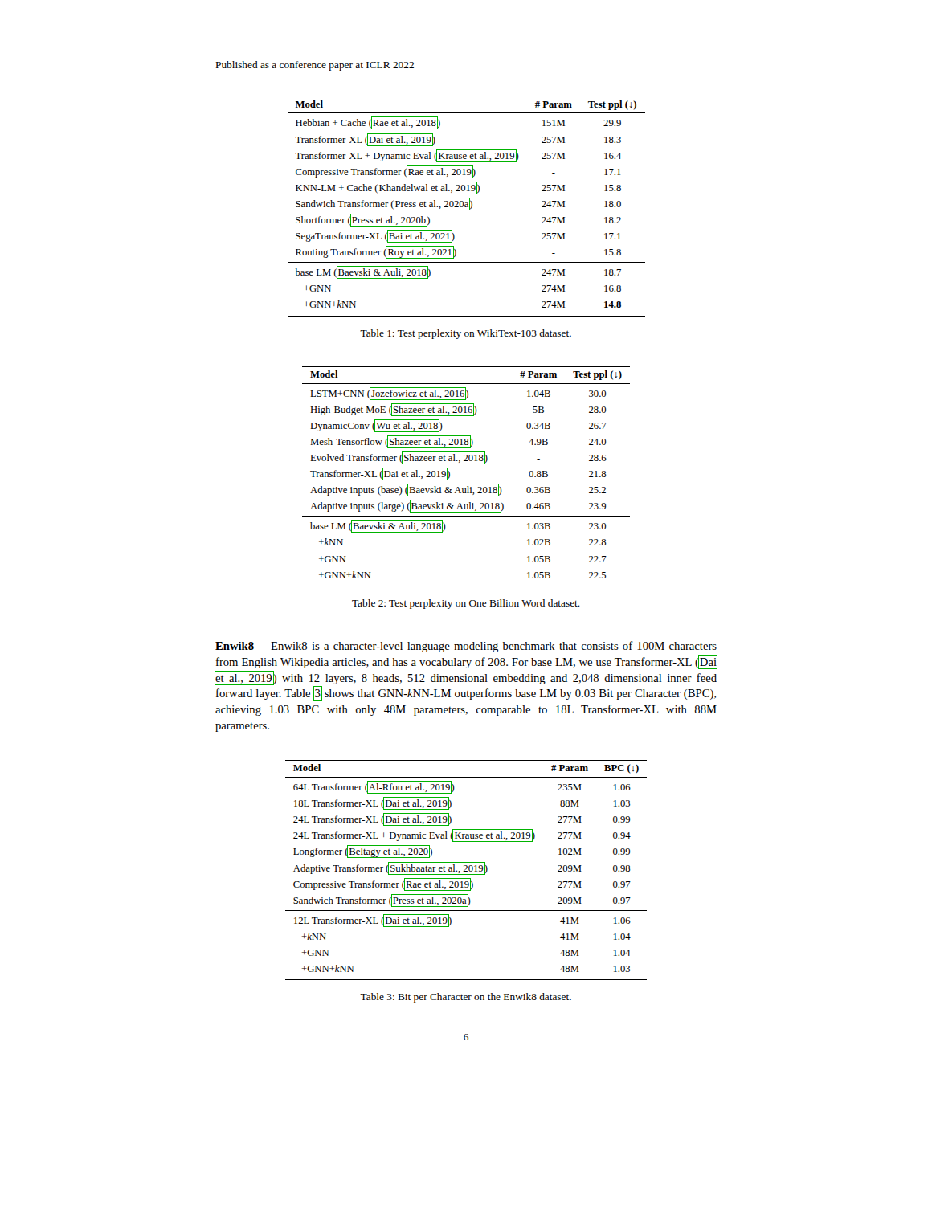Published as a conference paper at ICLR 2022
| Model | # Param | Test ppl (↓) |
| --- | --- | --- |
| Hebbian + Cache ( Rae et al., 2018 ) | 151M | 29.9 |
| Transformer-XL ( Dai et al., 2019 ) | 257M | 18.3 |
| Transformer-XL + Dynamic Eval ( Krause et al., 2019 ) | 257M | 16.4 |
| Compressive Transformer ( Rae et al., 2019 ) | - | 17.1 |
| KNN-LM + Cache ( Khandelwal et al., 2019 ) | 257M | 15.8 |
| Sandwich Transformer ( Press et al., 2020a ) | 247M | 18.0 |
| Shortformer ( Press et al., 2020b ) | 247M | 18.2 |
| SegaTransformer-XL ( Bai et al., 2021 ) | 257M | 17.1 |
| Routing Transformer ( Roy et al., 2021 ) | - | 15.8 |
| base LM ( Baevski & Auli, 2018 ) | 247M | 18.7 |
| +GNN | 274M | 16.8 |
| +GNN+ k NN | 274M | 14.8 |
Table 1: Test perplexity on WikiText-103 dataset.
| Model | # Param | Test ppl (↓) |
| --- | --- | --- |
| LSTM+CNN ( Jozefowicz et al., 2016 ) | 1.04B | 30.0 |
| High-Budget MoE ( Shazeer et al., 2016 ) | 5B | 28.0 |
| DynamicConv ( Wu et al., 2018 ) | 0.34B | 26.7 |
| Mesh-Tensorflow ( Shazeer et al., 2018 ) | 4.9B | 24.0 |
| Evolved Transformer ( Shazeer et al., 2018 ) | - | 28.6 |
| Transformer-XL ( Dai et al., 2019 ) | 0.8B | 21.8 |
| Adaptive inputs (base) ( Baevski & Auli, 2018 ) | 0.36B | 25.2 |
| Adaptive inputs (large) ( Baevski & Auli, 2018 ) | 0.46B | 23.9 |
| base LM ( Baevski & Auli, 2018 ) | 1.03B | 23.0 |
| + k NN | 1.02B | 22.8 |
| +GNN | 1.05B | 22.7 |
| +GNN+ k NN | 1.05B | 22.5 |
Table 2: Test perplexity on One Billion Word dataset.
Enwik8 Enwik8 is a character-level language modeling benchmark that consists of 100M characters from English Wikipedia articles, and has a vocabulary of 208. For base LM, we use Transformer-XL (Dai et al., 2019) with 12 layers, 8 heads, 512 dimensional embedding and 2,048 dimensional inner feed forward layer. Table 3 shows that GNN-k NN-LM outperforms base LM by 0.03 Bit per Character (BPC), achieving 1.03 BPC with only 48M parameters, comparable to 18L Transformer-XL with 88M parameters.
| Model | # Param | BPC (↓) |
| --- | --- | --- |
| 64L Transformer ( Al-Rfou et al., 2019 ) | 235M | 1.06 |
| 18L Transformer-XL ( Dai et al., 2019 ) | 88M | 1.03 |
| 24L Transformer-XL ( Dai et al., 2019 ) | 277M | 0.99 |
| 24L Transformer-XL + Dynamic Eval ( Krause et al., 2019 ) | 277M | 0.94 |
| Longformer ( Beltagy et al., 2020 ) | 102M | 0.99 |
| Adaptive Transformer ( Sukhbaatar et al., 2019 ) | 209M | 0.98 |
| Compressive Transformer ( Rae et al., 2019 ) | 277M | 0.97 |
| Sandwich Transformer ( Press et al., 2020a ) | 209M | 0.97 |
| 12L Transformer-XL ( Dai et al., 2019 ) | 41M | 1.06 |
| + k NN | 41M | 1.04 |
| +GNN | 48M | 1.04 |
| +GNN+ k NN | 48M | 1.03 |
Table 3: Bit per Character on the Enwik8 dataset.
6